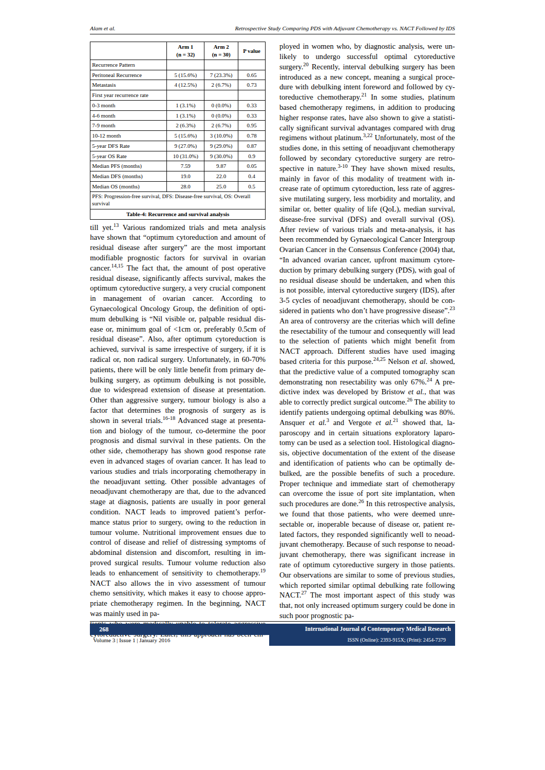Alam et al.
Retrospective Study Comparing PDS with Adjuvant Chemotherapy vs. NACT Followed by IDS
| | Arm 1 (n = 32) | Arm 2 (n = 30) | P value |
| --- | --- | --- | --- |
| Recurrence Pattern | | | |
| Peritoneal Recurrence | 5 (15.6%) | 7 (23.3%) | 0.65 |
| Metastasis | 4 (12.5%) | 2 (6.7%) | 0.73 |
| First year recurrence rate | | | |
| 0-3 month | 1 (3.1%) | 0 (0.0%) | 0.33 |
| 4-6 month | 1 (3.1%) | 0 (0.0%) | 0.33 |
| 7-9 month | 2 (6.3%) | 2 (6.7%) | 0.95 |
| 10-12 month | 5 (15.6%) | 3 (10.0%) | 0.78 |
| 5-year DFS Rate | 9 (27.0%) | 9 (29.0%) | 0.87 |
| 5-year OS Rate | 10 (31.0%) | 9 (30.0%) | 0.9 |
| Median PFS (months) | 7.59 | 9.87 | 0.05 |
| Median DFS (months) | 19.0 | 22.0 | 0.4 |
| Median OS (months) | 28.0 | 25.0 | 0.5 |
| PFS: Progression-free survival, DFS: Disease-free survival, OS: Overall survival |
| Table-4: Recurrence and survival analysis |
till yet.13 Various randomized trials and meta analysis have shown that “optimum cytoreduction and amount of residual disease after surgery” are the most important modifiable prognostic factors for survival in ovarian cancer.14,15 The fact that, the amount of post operative residual disease, significantly affects survival, makes the optimum cytoreductive surgery, a very crucial component in management of ovarian cancer. According to Gynaecological Oncology Group, the definition of optimum debulking is “Nil visible or, palpable residual disease or, minimum goal of <1cm or, preferably 0.5cm of residual disease”. Also, after optimum cytoreduction is achieved, survival is same irrespective of surgery, if it is radical or, non radical surgery. Unfortunately, in 60-70% patients, there will be only little benefit from primary debulking surgery, as optimum debulking is not possible, due to widespread extension of disease at presentation. Other than aggressive surgery, tumour biology is also a factor that determines the prognosis of surgery as is shown in several trials.16-18 Advanced stage at presentation and biology of the tumour, co-determine the poor prognosis and dismal survival in these patients. On the other side, chemotherapy has shown good response rate even in advanced stages of ovarian cancer. It has lead to various studies and trials incorporating chemotherapy in the neoadjuvant setting. Other possible advantages of neoadjuvant chemotherapy are that, due to the advanced stage at diagnosis, patients are usually in poor general condition. NACT leads to improved patient’s performance status prior to surgery, owing to the reduction in tumour volume. Nutritional improvement ensues due to control of disease and relief of distressing symptoms of abdominal distension and discomfort, resulting in improved surgical results. Tumour volume reduction also leads to enhancement of sensitivity to chemotherapy.19 NACT also allows the in vivo assessment of tumour chemo sensitivity, which makes it easy to choose appropriate chemotherapy regimen. In the beginning, NACT was mainly used in pa-
tients who were medically unable to tolerate aggressive cytoreductive surgery. Later, this approach has been employed in women who, by diagnostic analysis, were unlikely to undergo successful optimal cytoreductive surgery.20 Recently, interval debulking surgery has been introduced as a new concept, meaning a surgical procedure with debulking intent foreword and followed by cytoreductive chemotherapy.21 In some studies, platinum based chemotherapy regimens, in addition to producing higher response rates, have also shown to give a statistically significant survival advantages compared with drug regimens without platinum.3,22 Unfortunately, most of the studies done, in this setting of neoadjuvant chemotherapy followed by secondary cytoreductive surgery are retrospective in nature.3-10 They have shown mixed results, mainly in favor of this modality of treatment with increase rate of optimum cytoreduction, less rate of aggressive mutilating surgery, less morbidity and mortality, and similar or, better quality of life (QoL), median survival, disease-free survival (DFS) and overall survival (OS). After review of various trials and meta-analysis, it has been recommended by Gynaecological Cancer Intergroup Ovarian Cancer in the Consensus Conference (2004) that, “In advanced ovarian cancer, upfront maximum cytoreduction by primary debulking surgery (PDS), with goal of no residual disease should be undertaken, and when this is not possible, interval cytoreductive surgery (IDS), after 3-5 cycles of neoadjuvant chemotherapy, should be considered in patients who don’t have progressive disease”.23 An area of controversy are the criterias which will define the resectability of the tumour and consequently will lead to the selection of patients which might benefit from NACT approach. Different studies have used imaging based criteria for this purpose.24,25 Nelson et al. showed, that the predictive value of a computed tomography scan demonstrating non resectability was only 67%.24 A predictive index was developed by Bristow et al., that was able to correctly predict surgical outcome.26 The ability to identify patients undergoing optimal debulking was 80%. Ansquer et al.3 and Vergote et al.21 showed that, laparoscopy and in certain situations exploratory laparotomy can be used as a selection tool. Histological diagnosis, objective documentation of the extent of the disease and identification of patients who can be optimally debulked, are the possible benefits of such a procedure. Proper technique and immediate start of chemotherapy can overcome the issue of port site implantation, when such procedures are done.26 In this retrospective analysis, we found that those patients, who were deemed unresectable or, inoperable because of disease or, patient related factors, they responded significantly well to neoadjuvant chemotherapy. Because of such response to neoadjuvant chemotherapy, there was significant increase in rate of optimum cytoreductive surgery in those patients. Our observations are similar to some of previous studies, which reported similar optimal debulking rate following NACT.27 The most important aspect of this study was that, not only increased optimum surgery could be done in such poor prognostic pa-
268
International Journal of Contemporary Medical Research
Volume 3 | Issue 1 | January 2016
ISSN (Online): 2393-915X; (Print): 2454-7379